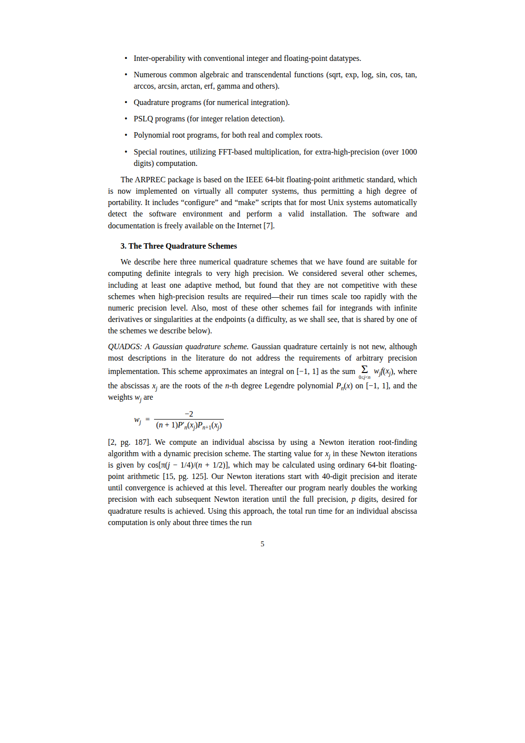Inter-operability with conventional integer and floating-point datatypes.
Numerous common algebraic and transcendental functions (sqrt, exp, log, sin, cos, tan, arccos, arcsin, arctan, erf, gamma and others).
Quadrature programs (for numerical integration).
PSLQ programs (for integer relation detection).
Polynomial root programs, for both real and complex roots.
Special routines, utilizing FFT-based multiplication, for extra-high-precision (over 1000 digits) computation.
The ARPREC package is based on the IEEE 64-bit floating-point arithmetic standard, which is now implemented on virtually all computer systems, thus permitting a high degree of portability. It includes “configure” and “make” scripts that for most Unix systems automatically detect the software environment and perform a valid installation. The software and documentation is freely available on the Internet [7].
3. The Three Quadrature Schemes
We describe here three numerical quadrature schemes that we have found are suitable for computing definite integrals to very high precision. We considered several other schemes, including at least one adaptive method, but found that they are not competitive with these schemes when high-precision results are required—their run times scale too rapidly with the numeric precision level. Also, most of these other schemes fail for integrands with infinite derivatives or singularities at the endpoints (a difficulty, as we shall see, that is shared by one of the schemes we describe below).
QUADGS: A Gaussian quadrature scheme. Gaussian quadrature certainly is not new, although most descriptions in the literature do not address the requirements of arbitrary precision implementation. This scheme approximates an integral on [−1, 1] as the sum Σ 0≤j<n wjf(xj), where the abscissas xj are the roots of the n-th degree Legendre polynomial Pn(x) on [−1, 1], and the weights wj are
| w j | = | −2 ( n + 1) P ′ n ( x j ) P n +1 ( x j ) |
[2, pg. 187]. We compute an individual abscissa by using a Newton iteration root-finding algorithm with a dynamic precision scheme. The starting value for xj in these Newton iterations is given by cos[π(j − 1/4)/(n + 1/2)], which may be calculated using ordinary 64-bit floating-point arithmetic [15, pg. 125]. Our Newton iterations start with 40-digit precision and iterate until convergence is achieved at this level. Thereafter our program nearly doubles the working precision with each subsequent Newton iteration until the full precision, p digits, desired for quadrature results is achieved. Using this approach, the total run time for an individual abscissa computation is only about three times the run
5